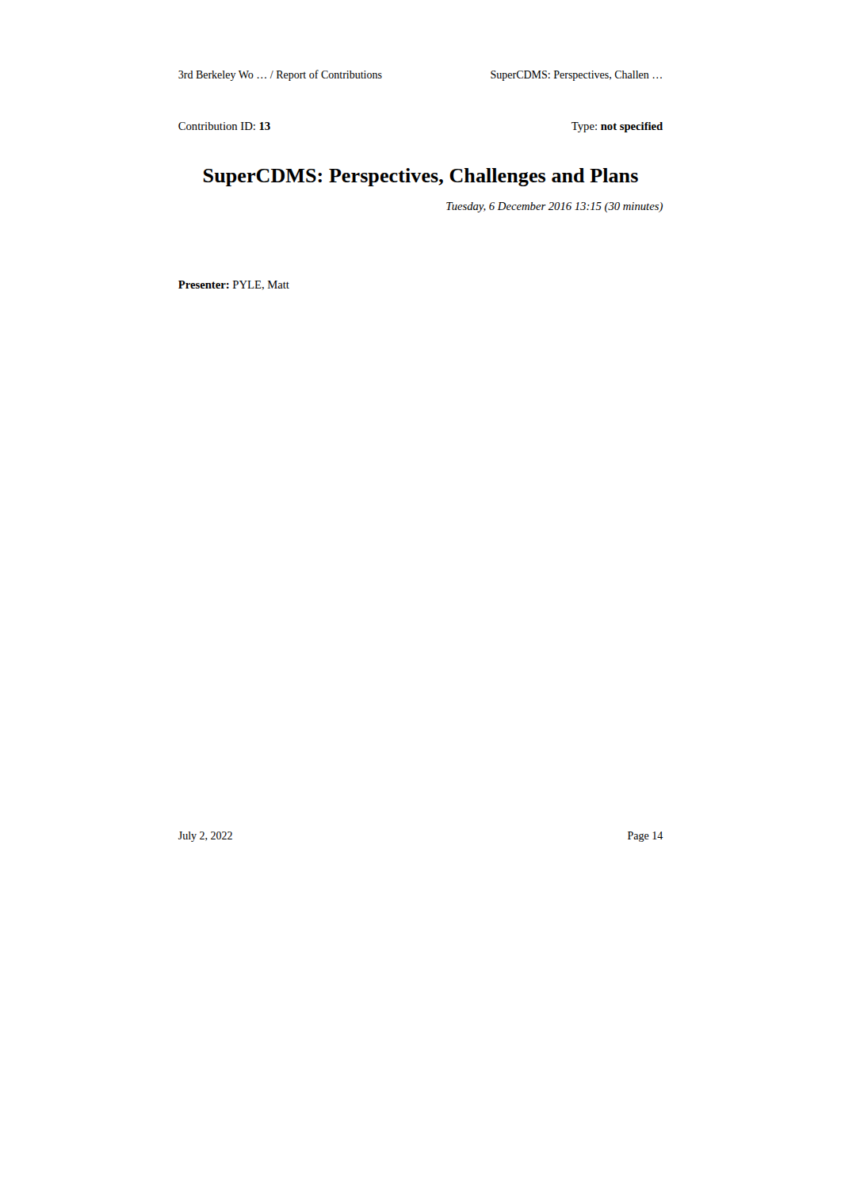3rd Berkeley Wo … / Report of Contributions
SuperCDMS: Perspectives, Challen …
Contribution ID: 13
Type: not specified
SuperCDMS: Perspectives, Challenges and Plans
Tuesday, 6 December 2016 13:15 (30 minutes)
Presenter: PYLE, Matt
July 2, 2022
Page 14